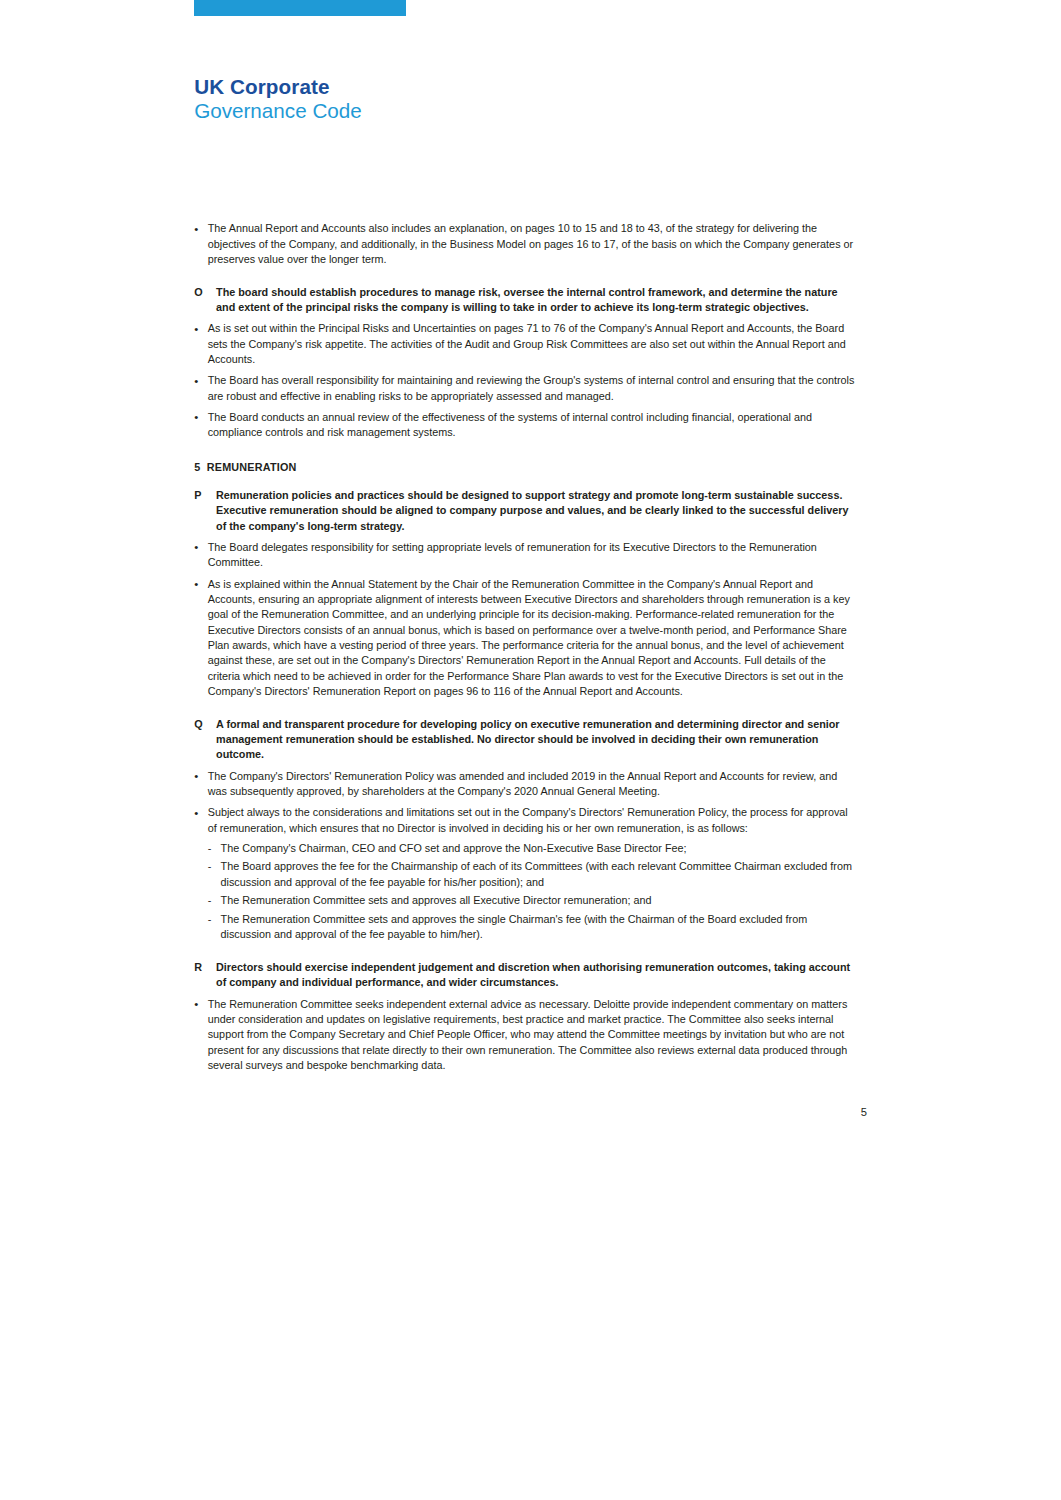UK Corporate
Governance Code
The Annual Report and Accounts also includes an explanation, on pages 10 to 15 and 18 to 43, of the strategy for delivering the objectives of the Company, and additionally, in the Business Model on pages 16 to 17, of the basis on which the Company generates or preserves value over the longer term.
O The board should establish procedures to manage risk, oversee the internal control framework, and determine the nature and extent of the principal risks the company is willing to take in order to achieve its long-term strategic objectives.
As is set out within the Principal Risks and Uncertainties on pages 71 to 76 of the Company's Annual Report and Accounts, the Board sets the Company's risk appetite. The activities of the Audit and Group Risk Committees are also set out within the Annual Report and Accounts.
The Board has overall responsibility for maintaining and reviewing the Group's systems of internal control and ensuring that the controls are robust and effective in enabling risks to be appropriately assessed and managed.
The Board conducts an annual review of the effectiveness of the systems of internal control including financial, operational and compliance controls and risk management systems.
5 REMUNERATION
P Remuneration policies and practices should be designed to support strategy and promote long-term sustainable success. Executive remuneration should be aligned to company purpose and values, and be clearly linked to the successful delivery of the company's long-term strategy.
The Board delegates responsibility for setting appropriate levels of remuneration for its Executive Directors to the Remuneration Committee.
As is explained within the Annual Statement by the Chair of the Remuneration Committee in the Company's Annual Report and Accounts, ensuring an appropriate alignment of interests between Executive Directors and shareholders through remuneration is a key goal of the Remuneration Committee, and an underlying principle for its decision-making. Performance-related remuneration for the Executive Directors consists of an annual bonus, which is based on performance over a twelve-month period, and Performance Share Plan awards, which have a vesting period of three years. The performance criteria for the annual bonus, and the level of achievement against these, are set out in the Company's Directors' Remuneration Report in the Annual Report and Accounts. Full details of the criteria which need to be achieved in order for the Performance Share Plan awards to vest for the Executive Directors is set out in the Company's Directors' Remuneration Report on pages 96 to 116 of the Annual Report and Accounts.
Q A formal and transparent procedure for developing policy on executive remuneration and determining director and senior management remuneration should be established. No director should be involved in deciding their own remuneration outcome.
The Company's Directors' Remuneration Policy was amended and included 2019 in the Annual Report and Accounts for review, and was subsequently approved, by shareholders at the Company's 2020 Annual General Meeting.
Subject always to the considerations and limitations set out in the Company's Directors' Remuneration Policy, the process for approval of remuneration, which ensures that no Director is involved in deciding his or her own remuneration, is as follows:
The Company's Chairman, CEO and CFO set and approve the Non-Executive Base Director Fee;
The Board approves the fee for the Chairmanship of each of its Committees (with each relevant Committee Chairman excluded from discussion and approval of the fee payable for his/her position); and
The Remuneration Committee sets and approves all Executive Director remuneration; and
The Remuneration Committee sets and approves the single Chairman's fee (with the Chairman of the Board excluded from discussion and approval of the fee payable to him/her).
R Directors should exercise independent judgement and discretion when authorising remuneration outcomes, taking account of company and individual performance, and wider circumstances.
The Remuneration Committee seeks independent external advice as necessary. Deloitte provide independent commentary on matters under consideration and updates on legislative requirements, best practice and market practice. The Committee also seeks internal support from the Company Secretary and Chief People Officer, who may attend the Committee meetings by invitation but who are not present for any discussions that relate directly to their own remuneration. The Committee also reviews external data produced through several surveys and bespoke benchmarking data.
5